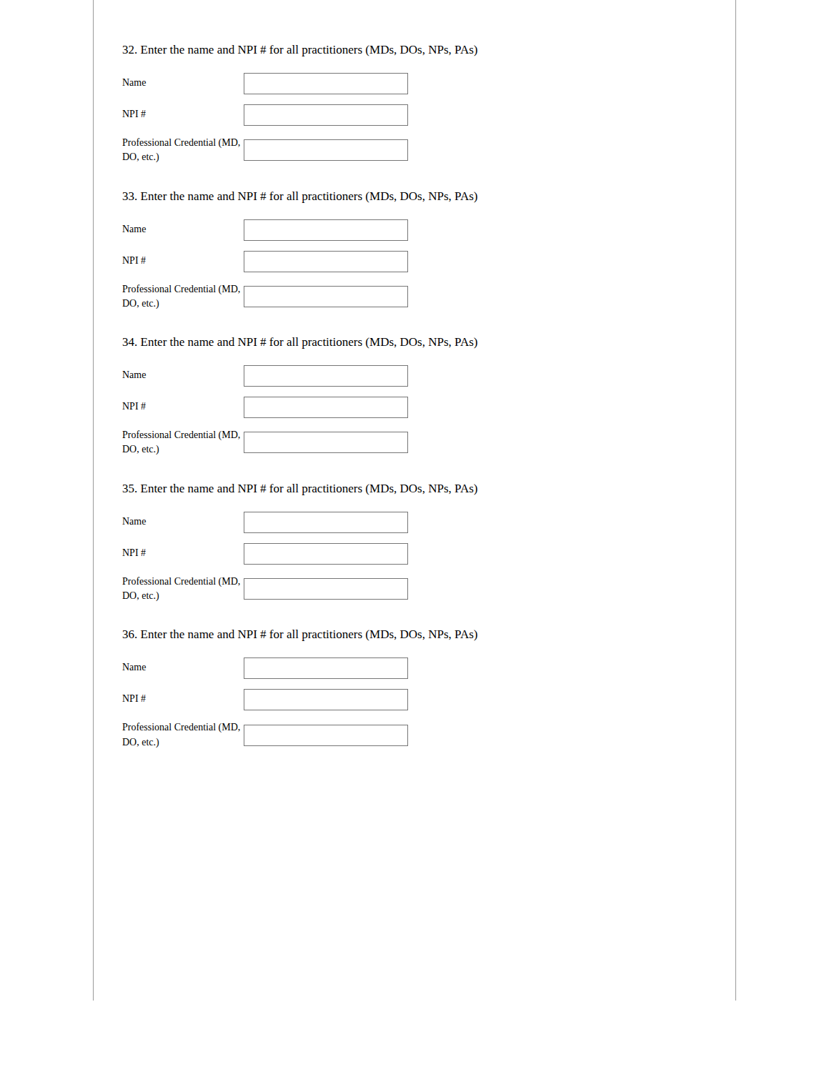32. Enter the name and NPI # for all practitioners (MDs, DOs, NPs, PAs)
Name
NPI #
Professional Credential (MD, DO, etc.)
33. Enter the name and NPI # for all practitioners (MDs, DOs, NPs, PAs)
Name
NPI #
Professional Credential (MD, DO, etc.)
34. Enter the name and NPI # for all practitioners (MDs, DOs, NPs, PAs)
Name
NPI #
Professional Credential (MD, DO, etc.)
35. Enter the name and NPI # for all practitioners (MDs, DOs, NPs, PAs)
Name
NPI #
Professional Credential (MD, DO, etc.)
36. Enter the name and NPI # for all practitioners (MDs, DOs, NPs, PAs)
Name
NPI #
Professional Credential (MD, DO, etc.)